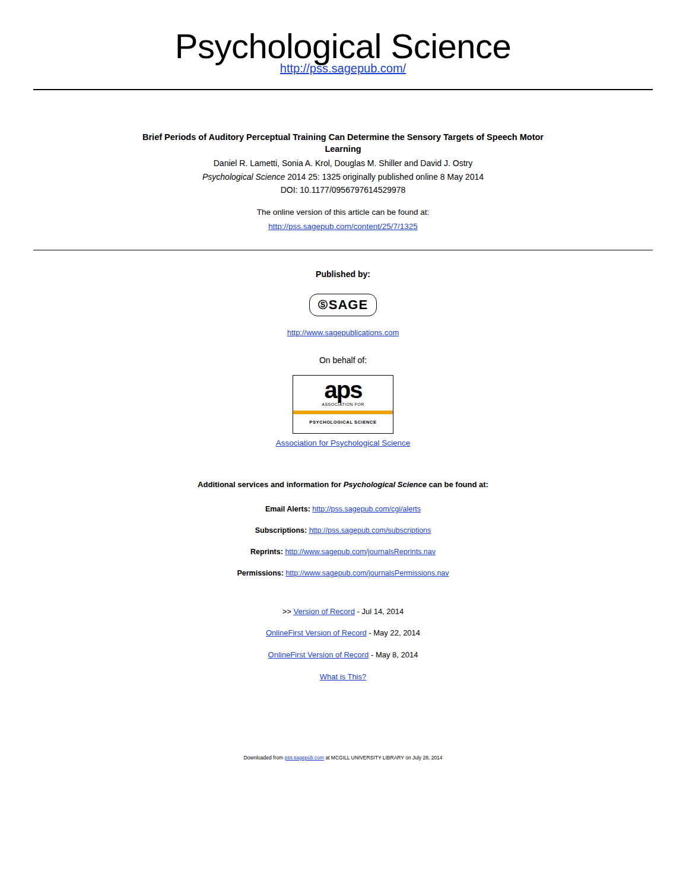Psychological Science
http://pss.sagepub.com/
Brief Periods of Auditory Perceptual Training Can Determine the Sensory Targets of Speech Motor
Learning
Daniel R. Lametti, Sonia A. Krol, Douglas M. Shiller and David J. Ostry
Psychological Science 2014 25: 1325 originally published online 8 May 2014
DOI: 10.1177/0956797614529978
The online version of this article can be found at:
http://pss.sagepub.com/content/25/7/1325
Published by:
ⓈSAGE
http://www.sagepublications.com
On behalf of:
aps
ASSOCIATION FOR
PSYCHOLOGICAL SCIENCE
Association for Psychological Science
Additional services and information for Psychological Science can be found at:
Email Alerts: http://pss.sagepub.com/cgi/alerts
Subscriptions: http://pss.sagepub.com/subscriptions
Reprints: http://www.sagepub.com/journalsReprints.nav
Permissions: http://www.sagepub.com/journalsPermissions.nav
>> Version of Record - Jul 14, 2014
OnlineFirst Version of Record - May 22, 2014
OnlineFirst Version of Record - May 8, 2014
What is This?
Downloaded from pss.sagepub.com at MCGILL UNIVERSITY LIBRARY on July 28, 2014